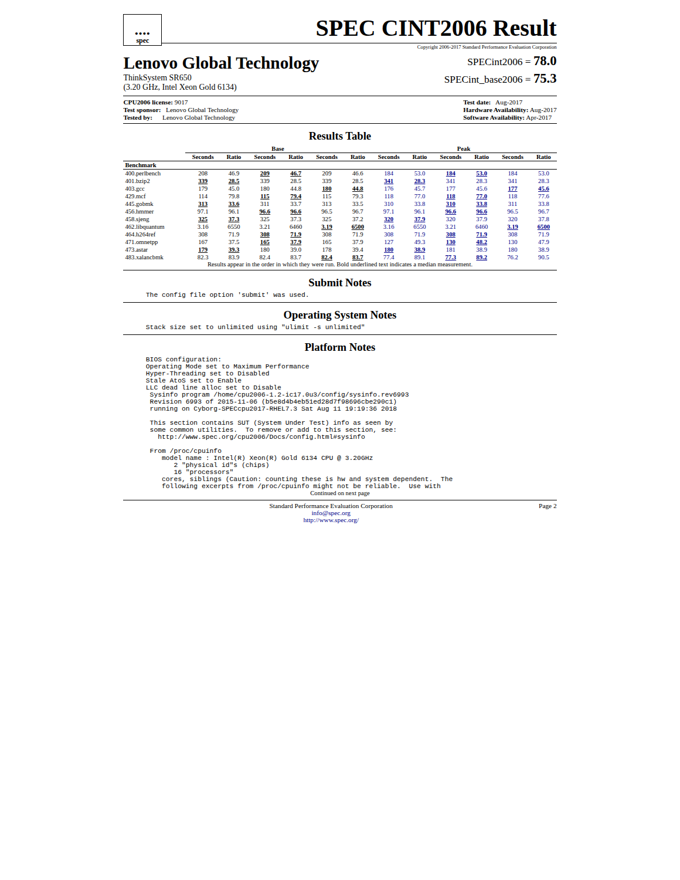●●●●
spec
SPEC CINT2006 Result
Copyright 2006-2017 Standard Performance Evaluation Corporation
Lenovo Global Technology
ThinkSystem SR650
(3.20 GHz, Intel Xeon Gold 6134)
SPECint2006 = 78.0
SPECint_base2006 = 75.3
CPU2006 license: 9017
Test sponsor: Lenovo Global Technology
Tested by: Lenovo Global Technology
Test date: Aug-2017
Hardware Availability: Aug-2017
Software Availability: Apr-2017
Results Table
| | Base | Peak |
| --- | --- | --- |
| Seconds | Ratio | Seconds | Ratio | Seconds | Ratio | Seconds | Ratio | Seconds | Ratio | Seconds | Ratio |
| Benchmark | | | | | | | | | | | | |
| 400.perlbench | 208 | 46.9 | 209 | 46.7 | 209 | 46.6 | 184 | 53.0 | 184 | 53.0 | 184 | 53.0 |
| 401.bzip2 | 339 | 28.5 | 339 | 28.5 | 339 | 28.5 | 341 | 28.3 | 341 | 28.3 | 341 | 28.3 |
| 403.gcc | 179 | 45.0 | 180 | 44.8 | 180 | 44.8 | 176 | 45.7 | 177 | 45.6 | 177 | 45.6 |
| 429.mcf | 114 | 79.8 | 115 | 79.4 | 115 | 79.3 | 118 | 77.0 | 118 | 77.0 | 118 | 77.6 |
| 445.gobmk | 313 | 33.6 | 311 | 33.7 | 313 | 33.5 | 310 | 33.8 | 310 | 33.8 | 311 | 33.8 |
| 456.hmmer | 97.1 | 96.1 | 96.6 | 96.6 | 96.5 | 96.7 | 97.1 | 96.1 | 96.6 | 96.6 | 96.5 | 96.7 |
| 458.sjeng | 325 | 37.3 | 325 | 37.3 | 325 | 37.2 | 320 | 37.9 | 320 | 37.9 | 320 | 37.8 |
| 462.libquantum | 3.16 | 6550 | 3.21 | 6460 | 3.19 | 6500 | 3.16 | 6550 | 3.21 | 6460 | 3.19 | 6500 |
| 464.h264ref | 308 | 71.9 | 308 | 71.9 | 308 | 71.9 | 308 | 71.9 | 308 | 71.9 | 308 | 71.9 |
| 471.omnetpp | 167 | 37.5 | 165 | 37.9 | 165 | 37.9 | 127 | 49.3 | 130 | 48.2 | 130 | 47.9 |
| 473.astar | 179 | 39.3 | 180 | 39.0 | 178 | 39.4 | 180 | 38.9 | 181 | 38.9 | 180 | 38.9 |
| 483.xalancbmk | 82.3 | 83.9 | 82.4 | 83.7 | 82.4 | 83.7 | 77.4 | 89.1 | 77.3 | 89.2 | 76.2 | 90.5 |
Results appear in the order in which they were run. Bold underlined text indicates a median measurement.
Submit Notes
The config file option 'submit' was used.
Operating System Notes
Stack size set to unlimited using "ulimit -s unlimited"
Platform Notes
BIOS configuration:
Operating Mode set to Maximum Performance
Hyper-Threading set to Disabled
Stale AtoS set to Enable
LLC dead line alloc set to Disable
 Sysinfo program /home/cpu2006-1.2-ic17.0u3/config/sysinfo.rev6993
 Revision 6993 of 2015-11-06 (b5e8d4b4eb51ed28d7f98696cbe290c1)
 running on Cyborg-SPECcpu2017-RHEL7.3 Sat Aug 11 19:19:36 2018

 This section contains SUT (System Under Test) info as seen by
 some common utilities.  To remove or add to this section, see:
   http://www.spec.org/cpu2006/Docs/config.html#sysinfo

 From /proc/cpuinfo
    model name : Intel(R) Xeon(R) Gold 6134 CPU @ 3.20GHz
       2 "physical id"s (chips)
       16 "processors"
    cores, siblings (Caution: counting these is hw and system dependent.  The
    following excerpts from /proc/cpuinfo might not be reliable.  Use with
Continued on next page
Standard Performance Evaluation Corporation
info@spec.org
http://www.spec.org/
Page 2